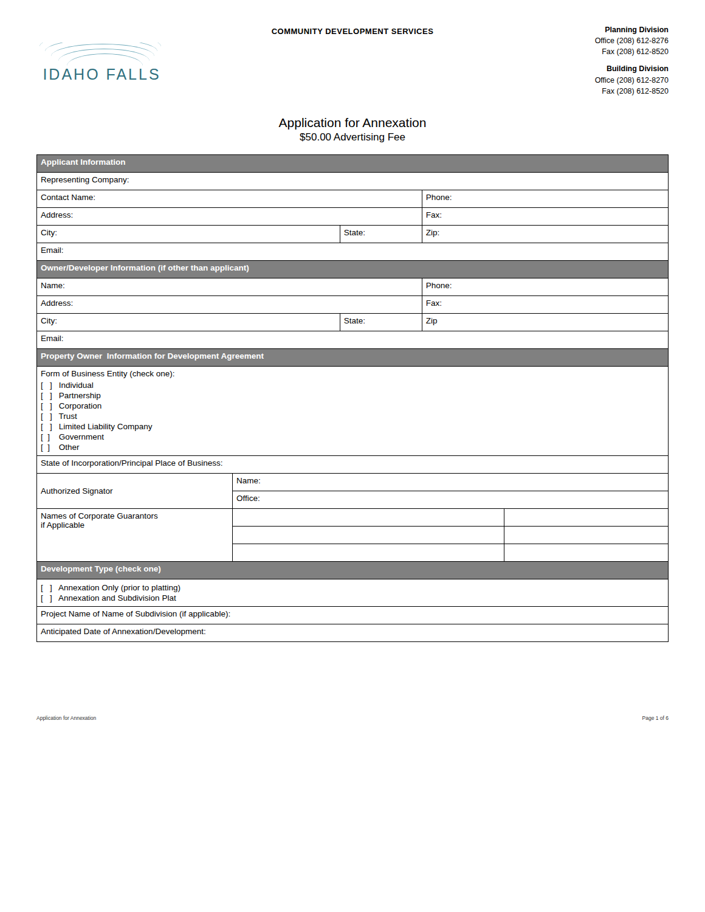COMMUNITY DEVELOPMENT SERVICES
Planning Division
Office (208) 612-8276
Fax (208) 612-8520
Building Division
Office (208) 612-8270
Fax (208) 612-8520
IDAHO FALLS
Application for Annexation
$50.00 Advertising Fee
| Applicant Information |
| Representing Company: |
| Contact Name: | Phone: |
| Address: | Fax: |
| City: | State: | Zip: |
| Email: |
| Owner/Developer Information (if other than applicant) |
| Name: | Phone: |
| Address: | Fax: |
| City: | State: | Zip |
| Email: |
| Property Owner Information for Development Agreement |
| Form of Business Entity (check one): [ ] Individual [ ] Partnership [ ] Corporation [ ] Trust [ ] Limited Liability Company [ ] Government [ ] Other |
| State of Incorporation/Principal Place of Business: |
| Authorized Signator | Name: |
| Office: |
| Names of Corporate Guarantors if Applicable | | |
| Development Type (check one) |
| [ ] Annexation Only (prior to platting) [ ] Annexation and Subdivision Plat |
| Project Name of Name of Subdivision (if applicable): |
| Anticipated Date of Annexation/Development: |
Application for Annexation
Page 1 of 6